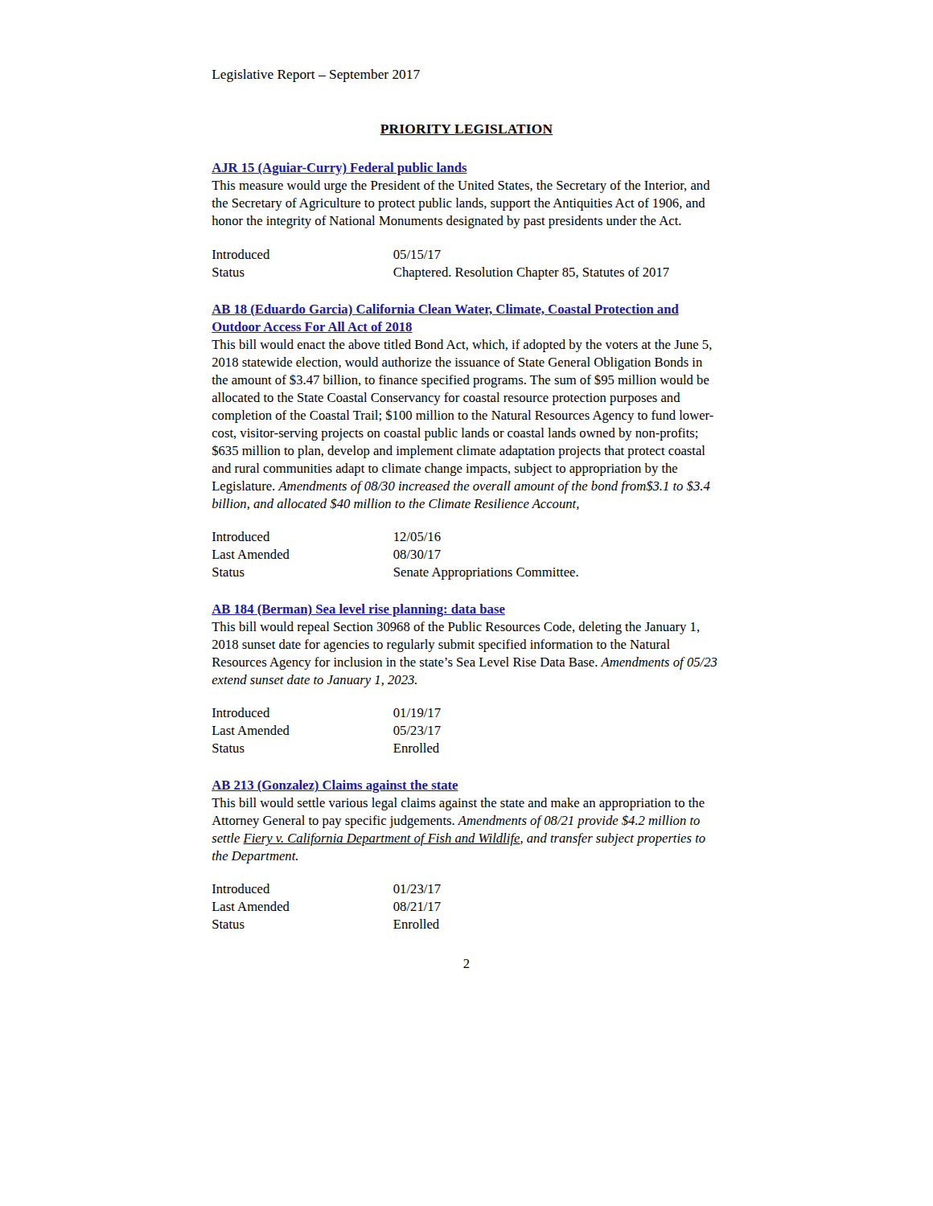Legislative Report – September 2017
PRIORITY LEGISLATION
AJR 15 (Aguiar-Curry) Federal public lands
This measure would urge the President of the United States, the Secretary of the Interior, and the Secretary of Agriculture to protect public lands, support the Antiquities Act of 1906, and honor the integrity of National Monuments designated by past presidents under the Act.
| Introduced | 05/15/17 |
| Status | Chaptered. Resolution Chapter 85, Statutes of 2017 |
AB 18 (Eduardo Garcia) California Clean Water, Climate, Coastal Protection and Outdoor Access For All Act of 2018
This bill would enact the above titled Bond Act, which, if adopted by the voters at the June 5, 2018 statewide election, would authorize the issuance of State General Obligation Bonds in the amount of $3.47 billion, to finance specified programs. The sum of $95 million would be allocated to the State Coastal Conservancy for coastal resource protection purposes and completion of the Coastal Trail; $100 million to the Natural Resources Agency to fund lower-cost, visitor-serving projects on coastal public lands or coastal lands owned by non-profits; $635 million to plan, develop and implement climate adaptation projects that protect coastal and rural communities adapt to climate change impacts, subject to appropriation by the Legislature. Amendments of 08/30 increased the overall amount of the bond from$3.1 to $3.4 billion, and allocated $40 million to the Climate Resilience Account,
| Introduced | 12/05/16 |
| Last Amended | 08/30/17 |
| Status | Senate Appropriations Committee. |
AB 184 (Berman) Sea level rise planning: data base
This bill would repeal Section 30968 of the Public Resources Code, deleting the January 1, 2018 sunset date for agencies to regularly submit specified information to the Natural Resources Agency for inclusion in the state’s Sea Level Rise Data Base. Amendments of 05/23 extend sunset date to January 1, 2023.
| Introduced | 01/19/17 |
| Last Amended | 05/23/17 |
| Status | Enrolled |
AB 213 (Gonzalez) Claims against the state
This bill would settle various legal claims against the state and make an appropriation to the Attorney General to pay specific judgements. Amendments of 08/21 provide $4.2 million to settle Fiery v. California Department of Fish and Wildlife, and transfer subject properties to the Department.
| Introduced | 01/23/17 |
| Last Amended | 08/21/17 |
| Status | Enrolled |
2